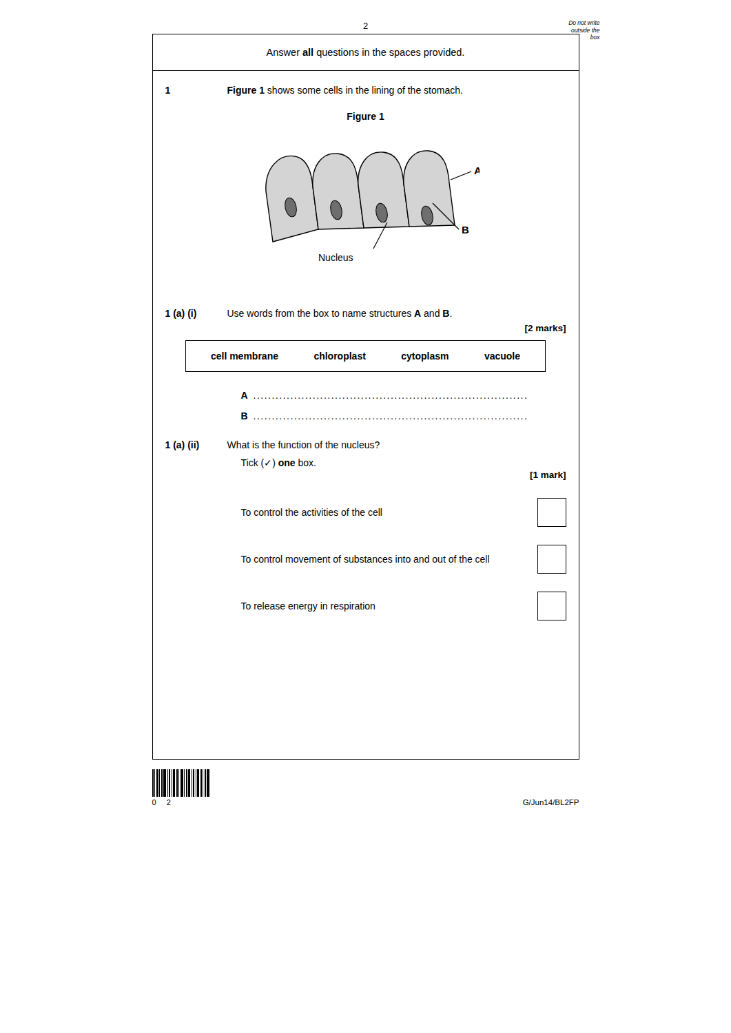Do not write
outside the
box
2
Answer all questions in the spaces provided.
1
Figure 1 shows some cells in the lining of the stomach.
Figure 1
A B Nucleus
1 (a) (i)
Use words from the box to name structures A and B.
[2 marks]
cell membrane chloroplast cytoplasm vacuole
A ..........................................................................
B ..........................................................................
1 (a) (ii)
What is the function of the nucleus?
Tick (✓) one box.
[1 mark]
To control the activities of the cell
To control movement of substances into and out of the cell
To release energy in respiration
0 2
G/Jun14/BL2FP